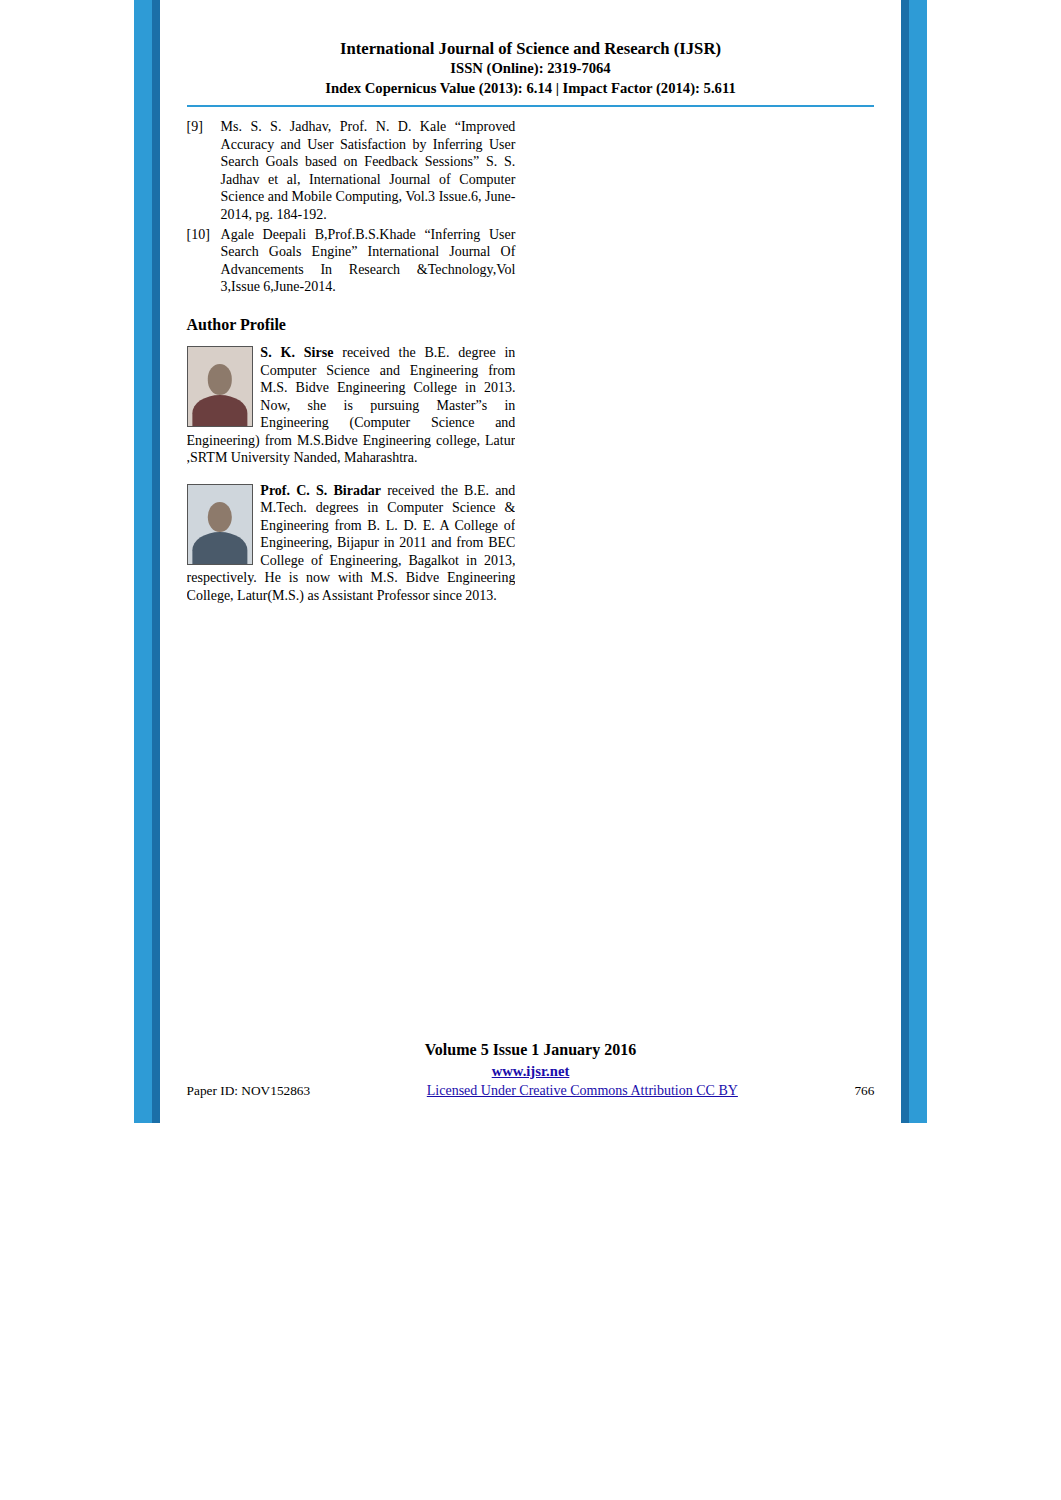International Journal of Science and Research (IJSR)
ISSN (Online): 2319-7064
Index Copernicus Value (2013): 6.14 | Impact Factor (2014): 5.611
[9] Ms. S. S. Jadhav, Prof. N. D. Kale “Improved Accuracy and User Satisfaction by Inferring User Search Goals based on Feedback Sessions” S. S. Jadhav et al, International Journal of Computer Science and Mobile Computing, Vol.3 Issue.6, June- 2014, pg. 184-192.
[10] Agale Deepali B,Prof.B.S.Khade “Inferring User Search Goals Engine” International Journal Of Advancements In Research &Technology,Vol 3,Issue 6,June-2014.
Author Profile
S. K. Sirse received the B.E. degree in Computer Science and Engineering from M.S. Bidve Engineering College in 2013. Now, she is pursuing Master”s in Engineering (Computer Science and Engineering) from M.S.Bidve Engineering college, Latur ,SRTM University Nanded, Maharashtra.
Prof. C. S. Biradar received the B.E. and M.Tech. degrees in Computer Science & Engineering from B. L. D. E. A College of Engineering, Bijapur in 2011 and from BEC College of Engineering, Bagalkot in 2013, respectively. He is now with M.S. Bidve Engineering College, Latur(M.S.) as Assistant Professor since 2013.
Volume 5 Issue 1 January 2016
www.ijsr.net
Paper ID: NOV152863
Licensed Under Creative Commons Attribution CC BY
766